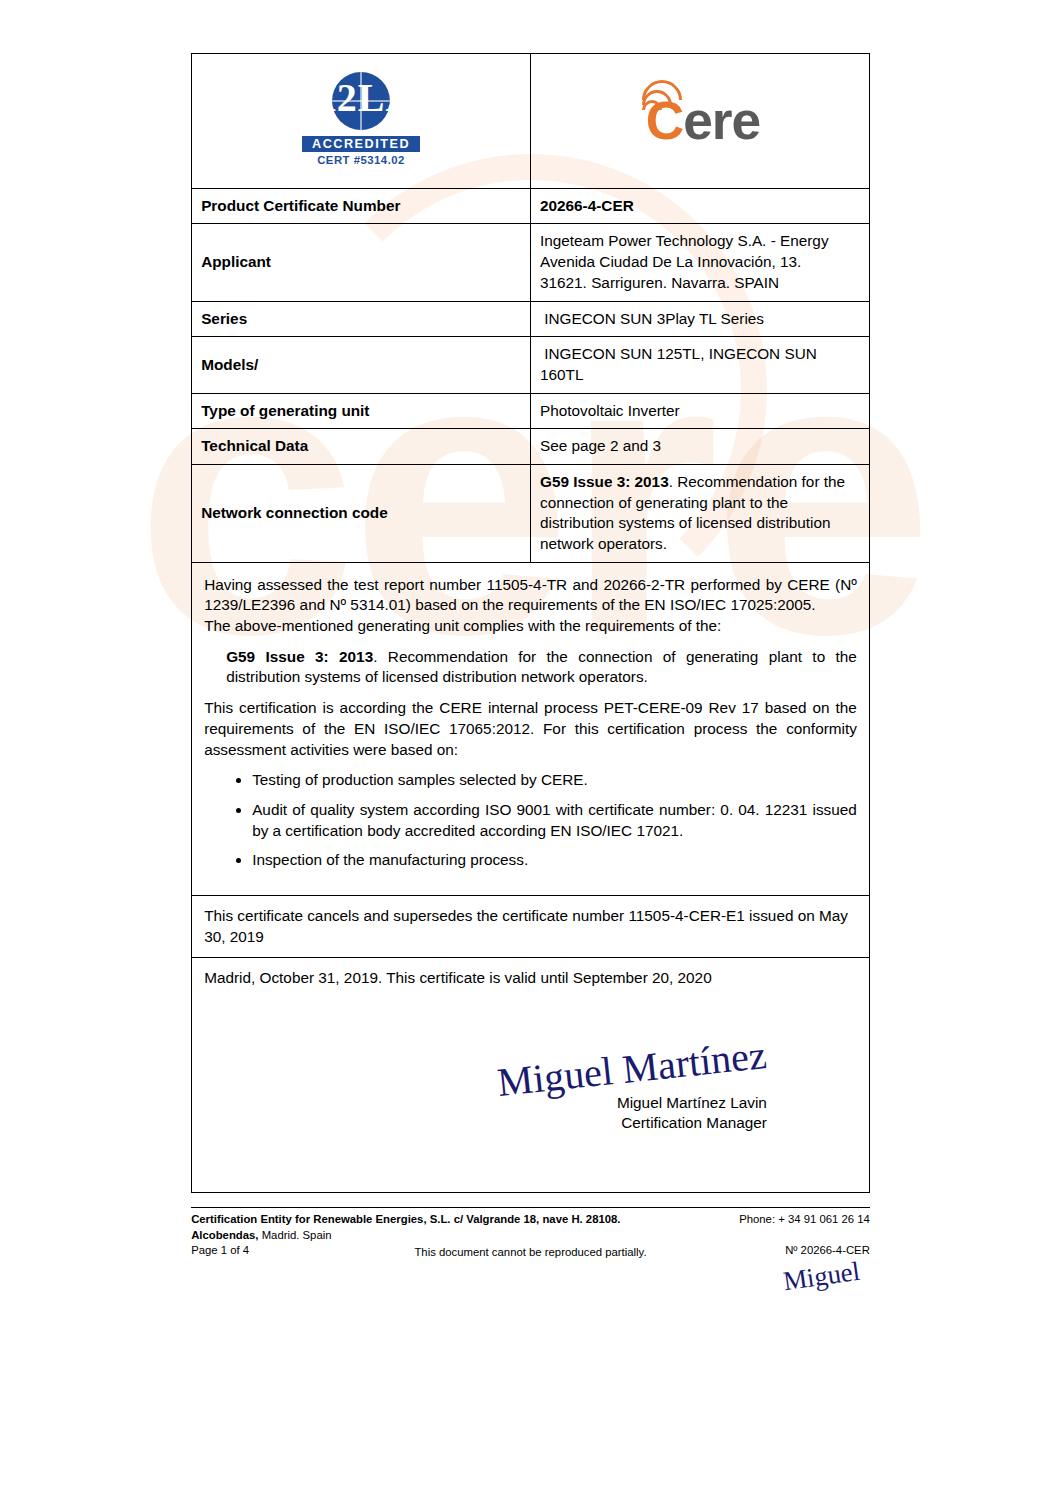cere
| A2LA ACCREDITED CERT #5314.02 | C ere |
| Product Certificate Number | 20266-4-CER |
| Applicant | Ingeteam Power Technology S.A. - Energy Avenida Ciudad De La Innovación, 13. 31621. Sarriguren. Navarra. SPAIN |
| Series | INGECON SUN 3Play TL Series |
| Models/ | INGECON SUN 125TL, INGECON SUN 160TL |
| Type of generating unit | Photovoltaic Inverter |
| Technical Data | See page 2 and 3 |
| Network connection code | G59 Issue 3: 2013 . Recommendation for the connection of generating plant to the distribution systems of licensed distribution network operators. |
Having assessed the test report number 11505-4-TR and 20266-2-TR performed by CERE (Nº 1239/LE2396 and Nº 5314.01) based on the requirements of the EN ISO/IEC 17025:2005.
The above-mentioned generating unit complies with the requirements of the:
G59 Issue 3: 2013. Recommendation for the connection of generating plant to the distribution systems of licensed distribution network operators.
This certification is according the CERE internal process PET-CERE-09 Rev 17 based on the requirements of the EN ISO/IEC 17065:2012. For this certification process the conformity assessment activities were based on:
Testing of production samples selected by CERE.
Audit of quality system according ISO 9001 with certificate number: 0. 04. 12231 issued by a certification body accredited according EN ISO/IEC 17021.
Inspection of the manufacturing process.
This certificate cancels and supersedes the certificate number 11505-4-CER-E1 issued on May 30, 2019
Madrid, October 31, 2019. This certificate is valid until September 20, 2020
Miguel Martínez
Miguel Martínez Lavin
Certification Manager
| Certification Entity for Renewable Energies, S.L. c/ Valgrande 18, nave H. 28108. Alcobendas, Madrid. Spain | Phone: + 34 91 061 26 14 |
| Page 1 of 4 | Nº 20266-4-CER |
This document cannot be reproduced partially.
Miguel